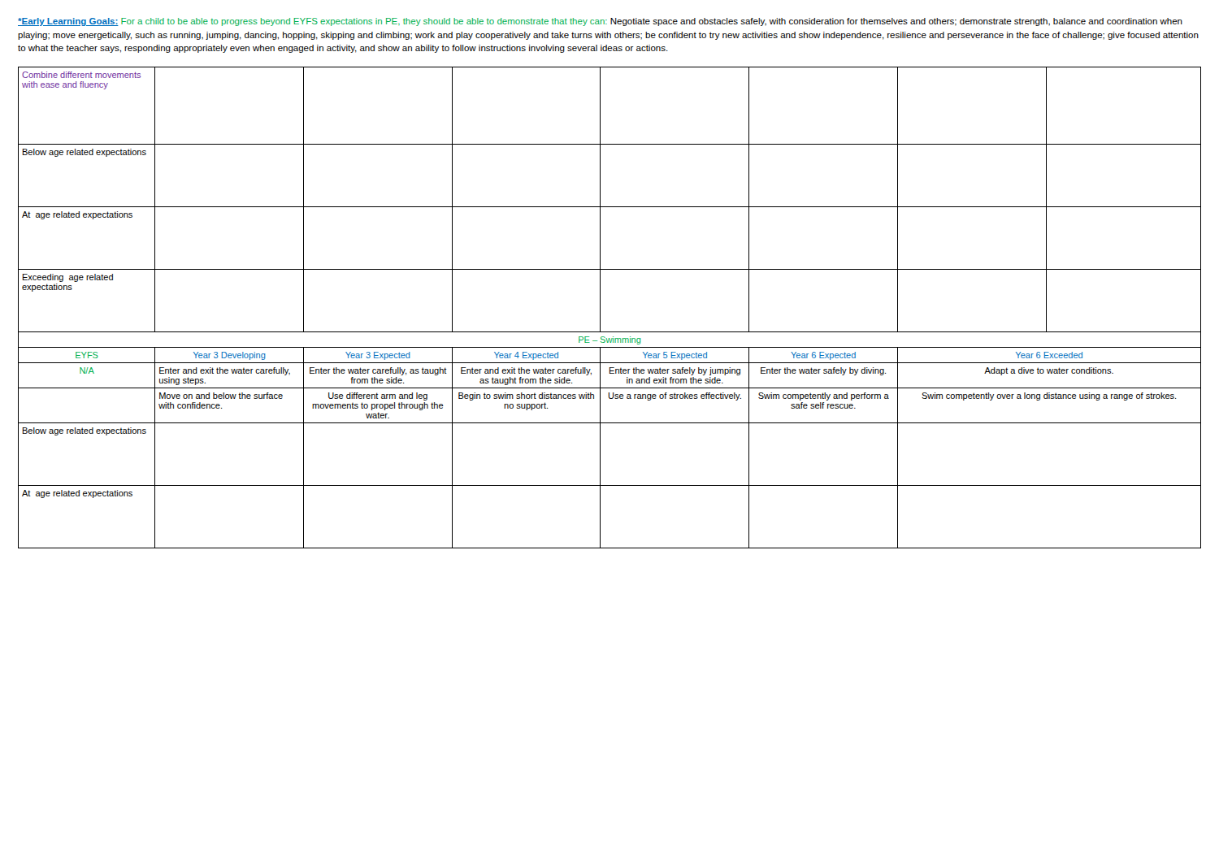*Early Learning Goals: For a child to be able to progress beyond EYFS expectations in PE, they should be able to demonstrate that they can: Negotiate space and obstacles safely, with consideration for themselves and others; demonstrate strength, balance and coordination when playing; move energetically, such as running, jumping, dancing, hopping, skipping and climbing; work and play cooperatively and take turns with others; be confident to try new activities and show independence, resilience and perseverance in the face of challenge; give focused attention to what the teacher says, responding appropriately even when engaged in activity, and show an ability to follow instructions involving several ideas or actions.
| Combine different movements with ease and fluency | | | | | | | |
| Below age related expectations | | | | | | | |
| At age related expectations | | | | | | | |
| Exceeding age related expectations | | | | | | | |
| PE – Swimming |
| EYFS | Year 3 Developing | Year 3 Expected | Year 4 Expected | Year 5 Expected | Year 6 Expected | Year 6 Exceeded |
| N/A | Enter and exit the water carefully, using steps. | Enter the water carefully, as taught from the side. | Enter and exit the water carefully, as taught from the side. | Enter the water safely by jumping in and exit from the side. | Enter the water safely by diving. | Adapt a dive to water conditions. |
| | Move on and below the surface with confidence. | Use different arm and leg movements to propel through the water. | Begin to swim short distances with no support. | Use a range of strokes effectively. | Swim competently and perform a safe self rescue. | Swim competently over a long distance using a range of strokes. |
| Below age related expectations | | | | | | |
| At age related expectations | | | | | | |